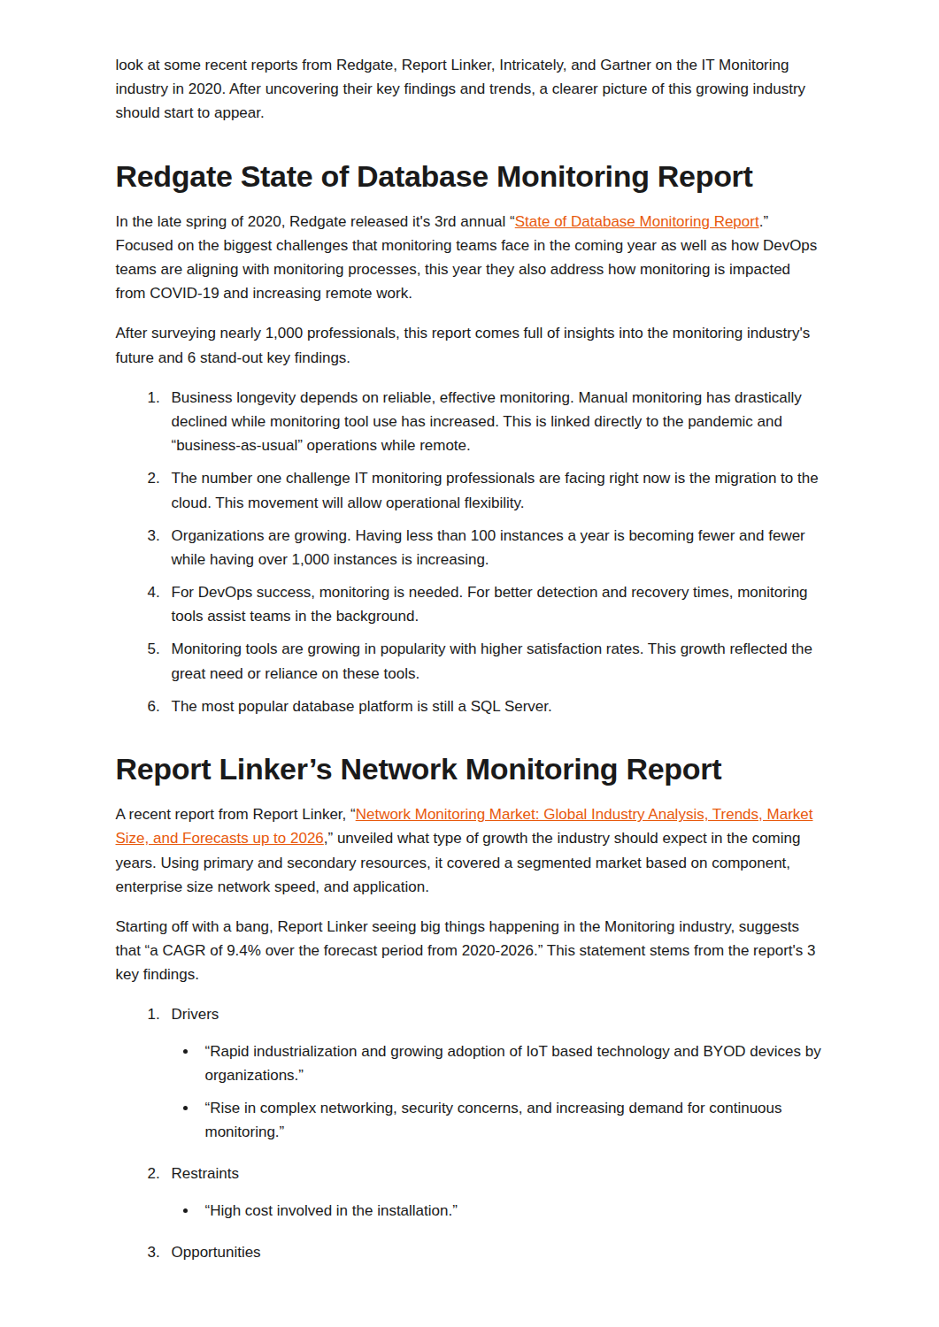look at some recent reports from Redgate, Report Linker, Intricately, and Gartner on the IT Monitoring industry in 2020. After uncovering their key findings and trends, a clearer picture of this growing industry should start to appear.
Redgate State of Database Monitoring Report
In the late spring of 2020, Redgate released it's 3rd annual “State of Database Monitoring Report.” Focused on the biggest challenges that monitoring teams face in the coming year as well as how DevOps teams are aligning with monitoring processes, this year they also address how monitoring is impacted from COVID-19 and increasing remote work.
After surveying nearly 1,000 professionals, this report comes full of insights into the monitoring industry's future and 6 stand-out key findings.
Business longevity depends on reliable, effective monitoring. Manual monitoring has drastically declined while monitoring tool use has increased. This is linked directly to the pandemic and “business-as-usual” operations while remote.
The number one challenge IT monitoring professionals are facing right now is the migration to the cloud. This movement will allow operational flexibility.
Organizations are growing. Having less than 100 instances a year is becoming fewer and fewer while having over 1,000 instances is increasing.
For DevOps success, monitoring is needed. For better detection and recovery times, monitoring tools assist teams in the background.
Monitoring tools are growing in popularity with higher satisfaction rates. This growth reflected the great need or reliance on these tools.
The most popular database platform is still a SQL Server.
Report Linker’s Network Monitoring Report
A recent report from Report Linker, “Network Monitoring Market: Global Industry Analysis, Trends, Market Size, and Forecasts up to 2026,” unveiled what type of growth the industry should expect in the coming years. Using primary and secondary resources, it covered a segmented market based on component, enterprise size network speed, and application.
Starting off with a bang, Report Linker seeing big things happening in the Monitoring industry, suggests that “a CAGR of 9.4% over the forecast period from 2020-2026.” This statement stems from the report's 3 key findings.
Drivers
“Rapid industrialization and growing adoption of IoT based technology and BYOD devices by organizations.”
“Rise in complex networking, security concerns, and increasing demand for continuous monitoring.”
Restraints
“High cost involved in the installation.”
Opportunities